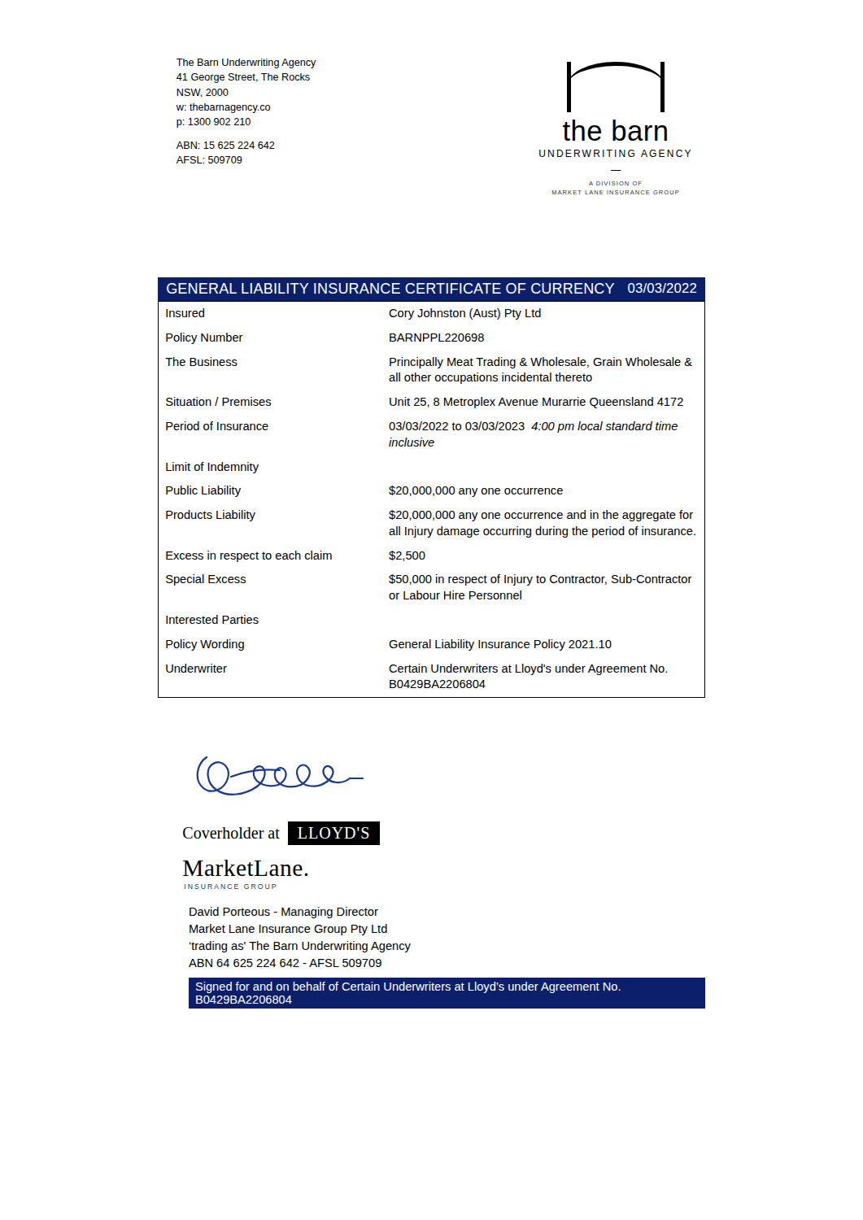The Barn Underwriting Agency
41 George Street, The Rocks
NSW, 2000
w: thebarnagency.co
p: 1300 902 210
ABN: 15 625 224 642
AFSL: 509709
the barn
UNDERWRITING AGENCY
—
A DIVISION OF
MARKET LANE INSURANCE GROUP
GENERAL LIABILITY INSURANCE CERTIFICATE OF CURRENCY
03/03/2022
| Insured | Cory Johnston (Aust) Pty Ltd |
| Policy Number | BARNPPL220698 |
| The Business | Principally Meat Trading & Wholesale, Grain Wholesale & all other occupations incidental thereto |
| Situation / Premises | Unit 25, 8 Metroplex Avenue Murarrie Queensland 4172 |
| Period of Insurance | 03/03/2022 to 03/03/2023 4:00 pm local standard time inclusive |
| Limit of Indemnity | |
| Public Liability | $20,000,000 any one occurrence |
| Products Liability | $20,000,000 any one occurrence and in the aggregate for all Injury damage occurring during the period of insurance. |
| Excess in respect to each claim | $2,500 |
| Special Excess | $50,000 in respect of Injury to Contractor, Sub-Contractor or Labour Hire Personnel |
| Interested Parties | |
| Policy Wording | General Liability Insurance Policy 2021.10 |
| Underwriter | Certain Underwriters at Lloyd's under Agreement No. B0429BA2206804 |
Coverholder at
LLOYD'S
MarketLane.
INSURANCE GROUP
David Porteous - Managing Director
Market Lane Insurance Group Pty Ltd
‘trading as' The Barn Underwriting Agency
ABN 64 625 224 642 - AFSL 509709
Signed for and on behalf of Certain Underwriters at Lloyd’s under Agreement No. B0429BA2206804